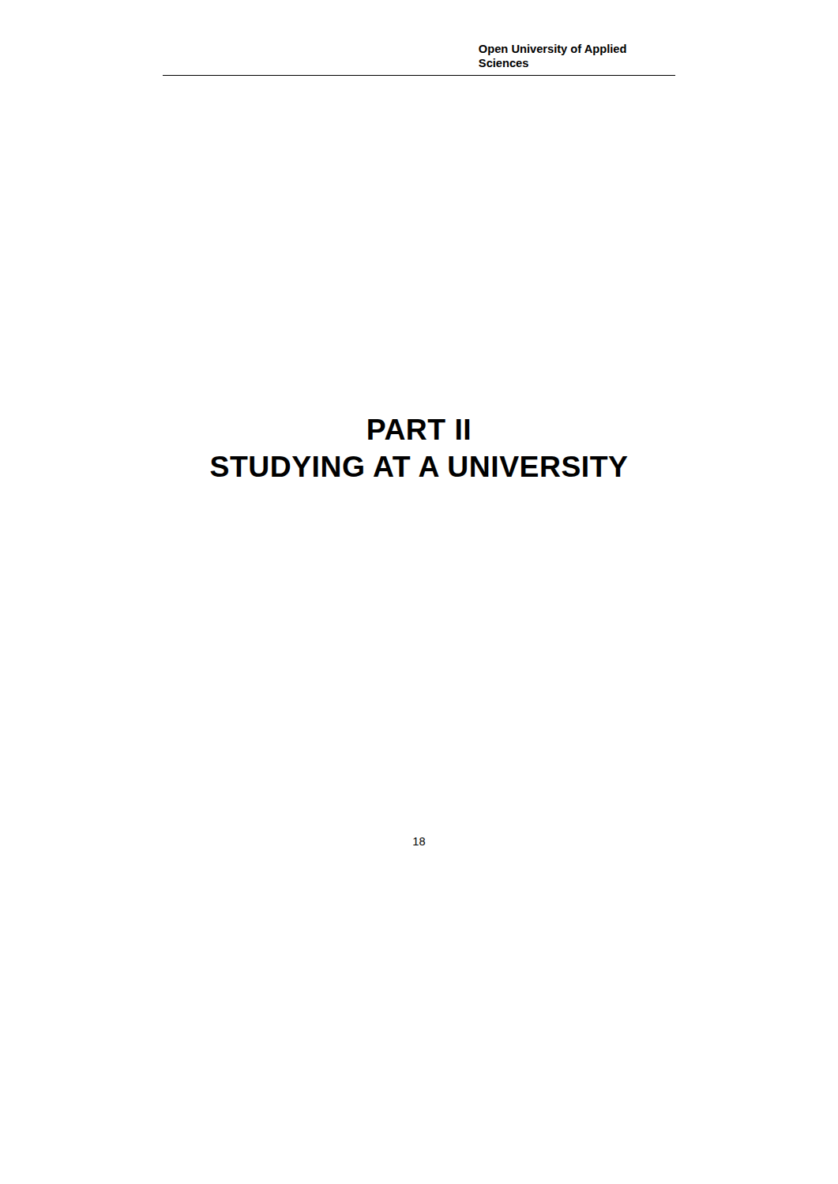Open University of Applied Sciences
PART II
STUDYING AT A UNIVERSITY
18